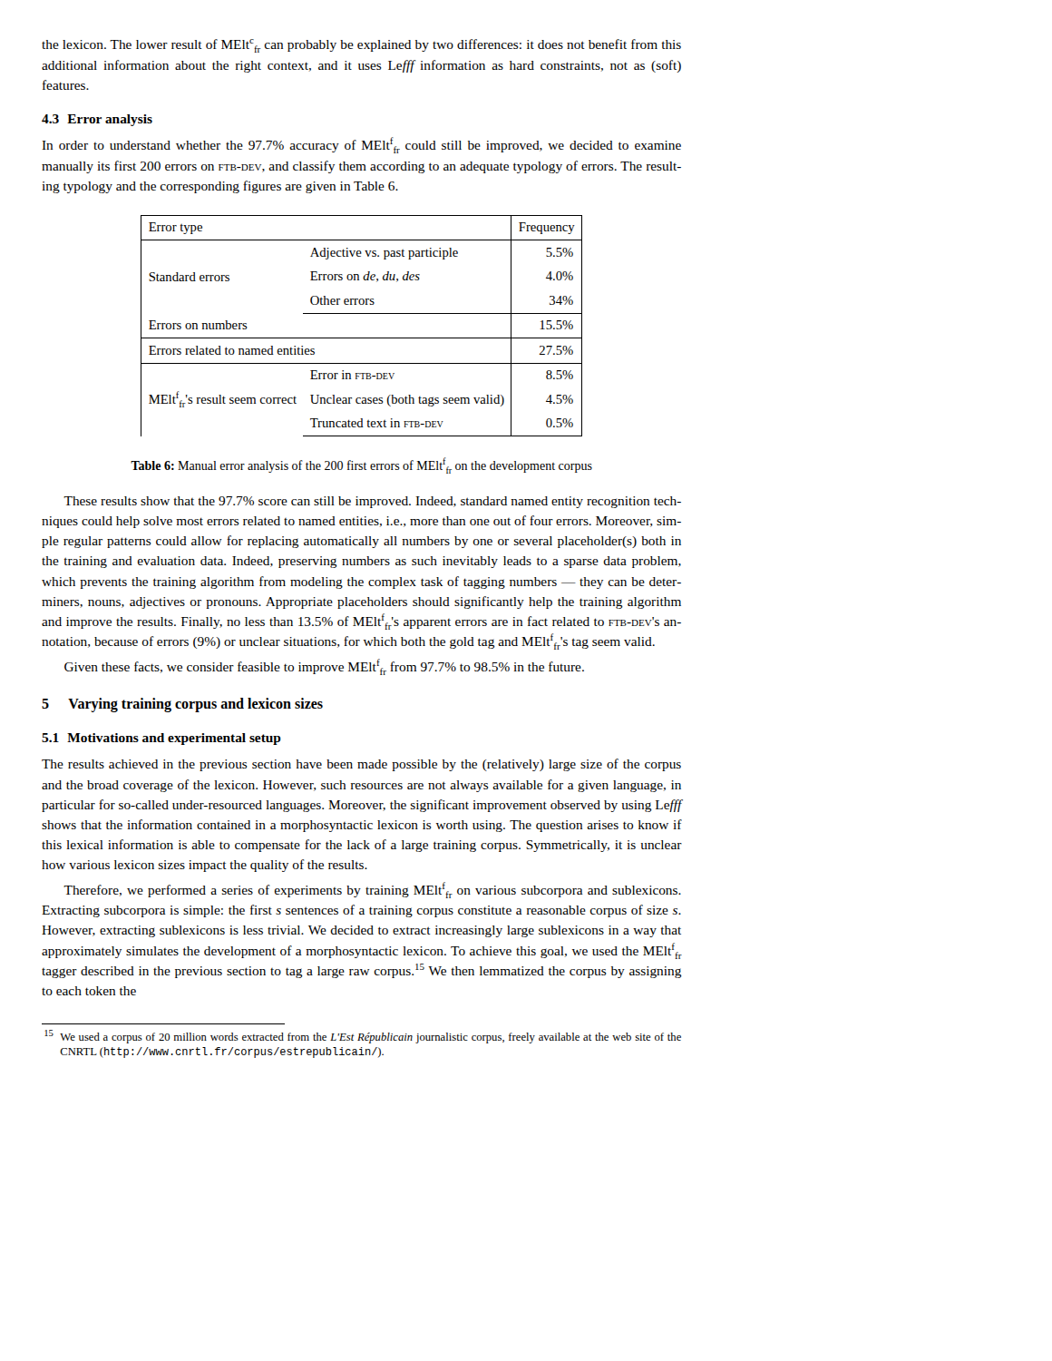the lexicon. The lower result of MEltcfr can probably be explained by two differences: it does not benefit from this additional information about the right context, and it uses Lefff information as hard constraints, not as (soft) features.
4.3 Error analysis
In order to understand whether the 97.7% accuracy of MEltffr could still be improved, we decided to examine manually its first 200 errors on ftb-dev, and classify them according to an adequate typology of errors. The resulting typology and the corresponding figures are given in Table 6.
| Error type | Frequency |
| Standard errors | Adjective vs. past participle | 5.5% |
| Errors on de , du , des | 4.0% |
| Other errors | 34% |
| Errors on numbers | 15.5% |
| Errors related to named entities | 27.5% |
| MElt f fr 's result seem correct | Error in ftb-dev | 8.5% |
| Unclear cases (both tags seem valid) | 4.5% |
| Truncated text in ftb-dev | 0.5% |
Table 6: Manual error analysis of the 200 first errors of MEltffr on the development corpus
These results show that the 97.7% score can still be improved. Indeed, standard named entity recognition techniques could help solve most errors related to named entities, i.e., more than one out of four errors. Moreover, simple regular patterns could allow for replacing automatically all numbers by one or several placeholder(s) both in the training and evaluation data. Indeed, preserving numbers as such inevitably leads to a sparse data problem, which prevents the training algorithm from modeling the complex task of tagging numbers — they can be determiners, nouns, adjectives or pronouns. Appropriate placeholders should significantly help the training algorithm and improve the results. Finally, no less than 13.5% of MEltffr's apparent errors are in fact related to ftb-dev's annotation, because of errors (9%) or unclear situations, for which both the gold tag and MEltffr's tag seem valid.
Given these facts, we consider feasible to improve MEltffr from 97.7% to 98.5% in the future.
5 Varying training corpus and lexicon sizes
5.1 Motivations and experimental setup
The results achieved in the previous section have been made possible by the (relatively) large size of the corpus and the broad coverage of the lexicon. However, such resources are not always available for a given language, in particular for so-called under-resourced languages. Moreover, the significant improvement observed by using Lefff shows that the information contained in a morphosyntactic lexicon is worth using. The question arises to know if this lexical information is able to compensate for the lack of a large training corpus. Symmetrically, it is unclear how various lexicon sizes impact the quality of the results.
Therefore, we performed a series of experiments by training MEltffr on various subcorpora and sublexicons. Extracting subcorpora is simple: the first s sentences of a training corpus constitute a reasonable corpus of size s. However, extracting sublexicons is less trivial. We decided to extract increasingly large sublexicons in a way that approximately simulates the development of a morphosyntactic lexicon. To achieve this goal, we used the MEltffr tagger described in the previous section to tag a large raw corpus.15 We then lemmatized the corpus by assigning to each token the
15 We used a corpus of 20 million words extracted from the L'Est Républicain journalistic corpus, freely available at the web site of the CNRTL (http://www.cnrtl.fr/corpus/estrepublicain/).